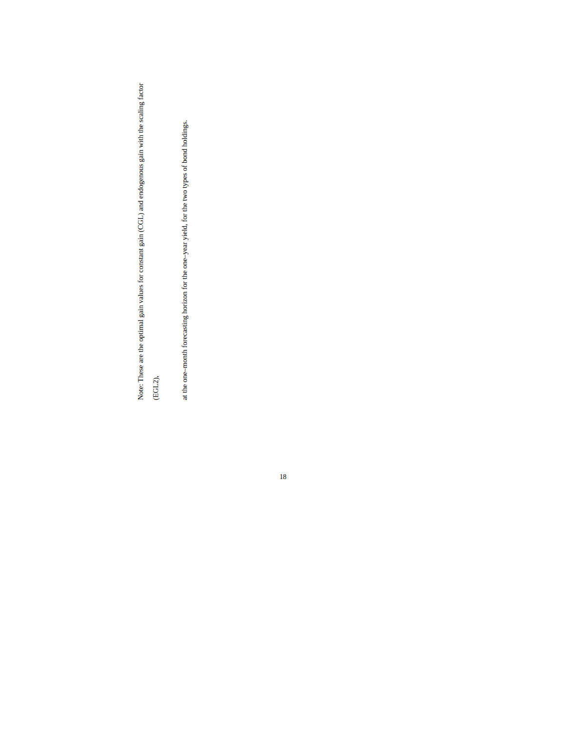Note: These are the optimal gain values for constant gain (CGL) and endogenous gain with the scaling factor (EGL2),
at the one–month forecasting horizon for the one–year yield, for the two types of bond holdings.
18